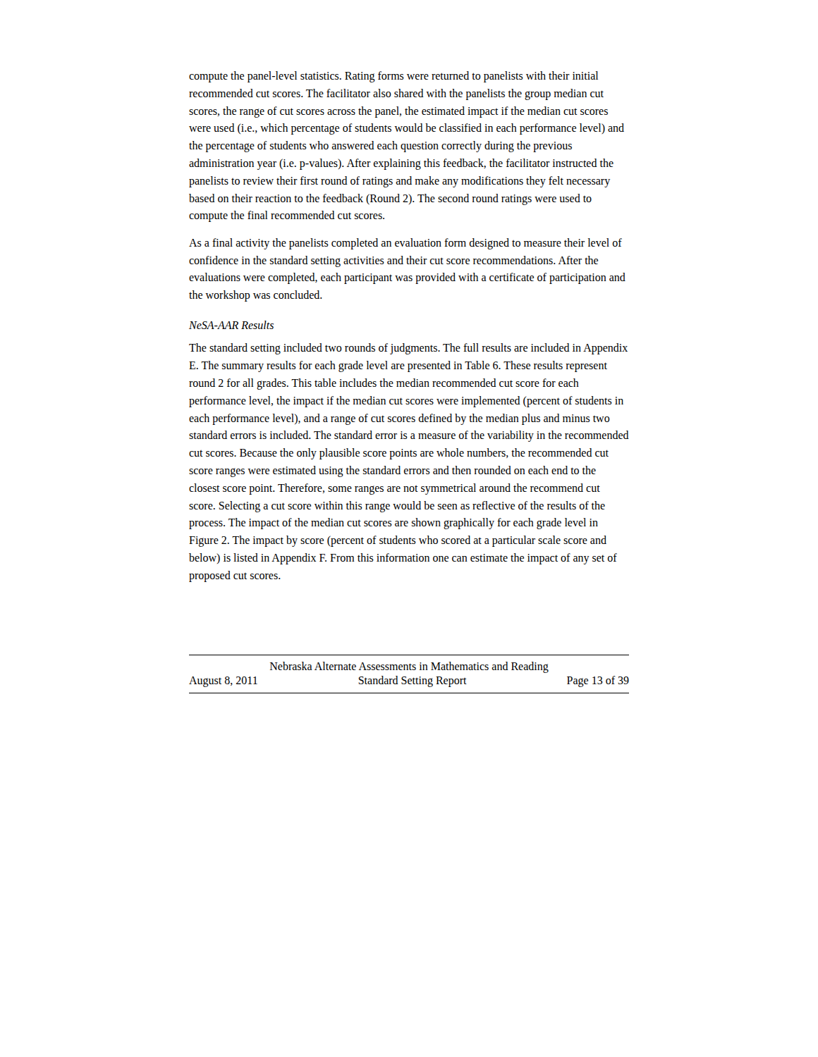compute the panel-level statistics. Rating forms were returned to panelists with their initial recommended cut scores. The facilitator also shared with the panelists the group median cut scores, the range of cut scores across the panel, the estimated impact if the median cut scores were used (i.e., which percentage of students would be classified in each performance level) and the percentage of students who answered each question correctly during the previous administration year (i.e. p-values). After explaining this feedback, the facilitator instructed the panelists to review their first round of ratings and make any modifications they felt necessary based on their reaction to the feedback (Round 2). The second round ratings were used to compute the final recommended cut scores.
As a final activity the panelists completed an evaluation form designed to measure their level of confidence in the standard setting activities and their cut score recommendations. After the evaluations were completed, each participant was provided with a certificate of participation and the workshop was concluded.
NeSA-AAR Results
The standard setting included two rounds of judgments. The full results are included in Appendix E. The summary results for each grade level are presented in Table 6. These results represent round 2 for all grades. This table includes the median recommended cut score for each performance level, the impact if the median cut scores were implemented (percent of students in each performance level), and a range of cut scores defined by the median plus and minus two standard errors is included. The standard error is a measure of the variability in the recommended cut scores. Because the only plausible score points are whole numbers, the recommended cut score ranges were estimated using the standard errors and then rounded on each end to the closest score point. Therefore, some ranges are not symmetrical around the recommend cut score. Selecting a cut score within this range would be seen as reflective of the results of the process. The impact of the median cut scores are shown graphically for each grade level in Figure 2. The impact by score (percent of students who scored at a particular scale score and below) is listed in Appendix F. From this information one can estimate the impact of any set of proposed cut scores.
Nebraska Alternate Assessments in Mathematics and Reading
August 8, 2011 Standard Setting Report Page 13 of 39